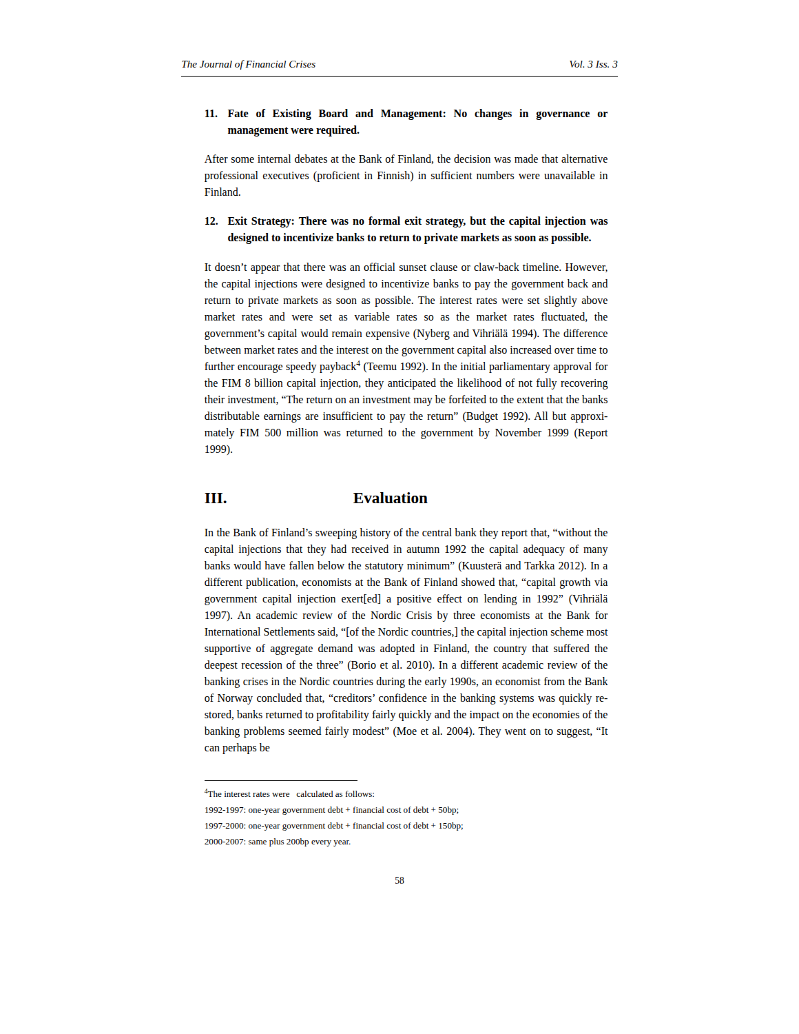The Journal of Financial Crises Vol. 3 Iss. 3
11. Fate of Existing Board and Management: No changes in governance or management were required.
After some internal debates at the Bank of Finland, the decision was made that alternative professional executives (proficient in Finnish) in sufficient numbers were unavailable in Finland.
12. Exit Strategy: There was no formal exit strategy, but the capital injection was designed to incentivize banks to return to private markets as soon as possible.
It doesn’t appear that there was an official sunset clause or claw-back timeline. However, the capital injections were designed to incentivize banks to pay the government back and return to private markets as soon as possible. The interest rates were set slightly above market rates and were set as variable rates so as the market rates fluctuated, the government’s capital would remain expensive (Nyberg and Vihriälä 1994). The difference between market rates and the interest on the government capital also increased over time to further encourage speedy payback4 (Teemu 1992). In the initial parliamentary approval for the FIM 8 billion capital injection, they anticipated the likelihood of not fully recovering their investment, “The return on an investment may be forfeited to the extent that the banks distributable earnings are insufficient to pay the return” (Budget 1992). All but approximately FIM 500 million was returned to the government by November 1999 (Report 1999).
III. Evaluation
In the Bank of Finland’s sweeping history of the central bank they report that, “without the capital injections that they had received in autumn 1992 the capital adequacy of many banks would have fallen below the statutory minimum” (Kuusterä and Tarkka 2012). In a different publication, economists at the Bank of Finland showed that, “capital growth via government capital injection exert[ed] a positive effect on lending in 1992” (Vihriälä 1997). An academic review of the Nordic Crisis by three economists at the Bank for International Settlements said, “[of the Nordic countries,] the capital injection scheme most supportive of aggregate demand was adopted in Finland, the country that suffered the deepest recession of the three” (Borio et al. 2010). In a different academic review of the banking crises in the Nordic countries during the early 1990s, an economist from the Bank of Norway concluded that, “creditors’ confidence in the banking systems was quickly restored, banks returned to profitability fairly quickly and the impact on the economies of the banking problems seemed fairly modest” (Moe et al. 2004). They went on to suggest, “It can perhaps be
4The interest rates were calculated as follows:
1992-1997: one-year government debt + financial cost of debt + 50bp;
1997-2000: one-year government debt + financial cost of debt + 150bp;
2000-2007: same plus 200bp every year.
58